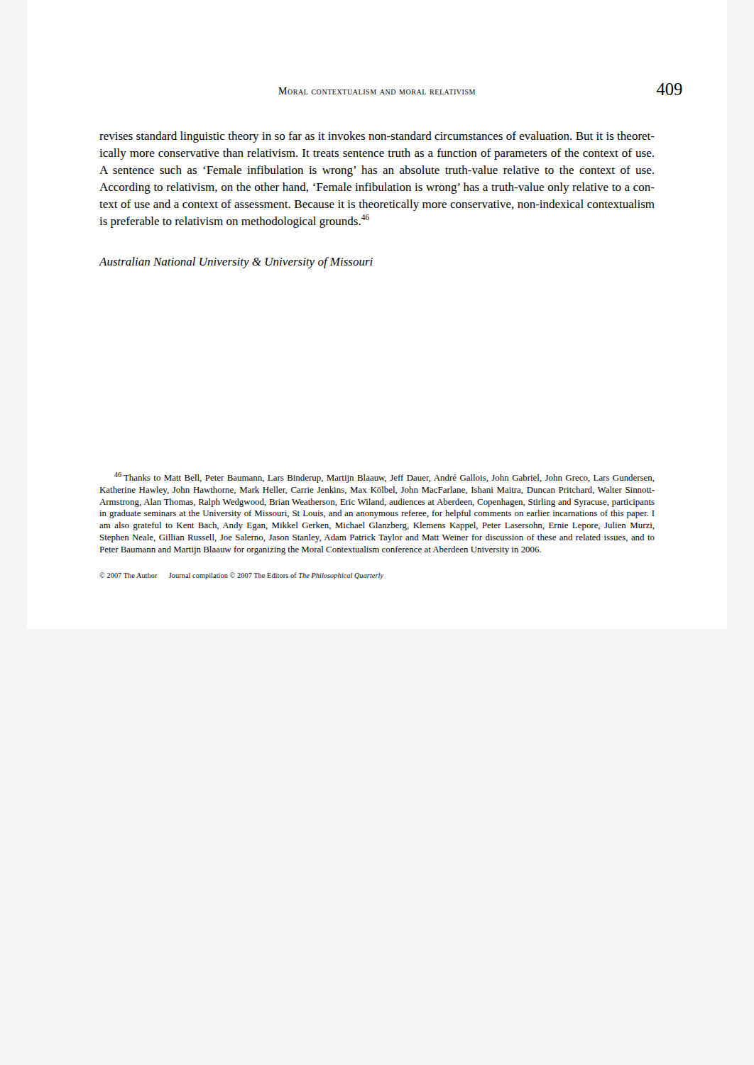Moral contextualism and moral relativism 409
revises standard linguistic theory in so far as it invokes non-standard circumstances of evaluation. But it is theoretically more conservative than relativism. It treats sentence truth as a function of parameters of the context of use. A sentence such as ‘Female infibulation is wrong’ has an absolute truth-value relative to the context of use. According to relativism, on the other hand, ‘Female infibulation is wrong’ has a truth-value only relative to a context of use and a context of assessment. Because it is theoretically more conservative, non-indexical contextualism is preferable to relativism on methodological grounds.46
Australian National University & University of Missouri
46 Thanks to Matt Bell, Peter Baumann, Lars Binderup, Martijn Blaauw, Jeff Dauer, André Gallois, John Gabriel, John Greco, Lars Gundersen, Katherine Hawley, John Hawthorne, Mark Heller, Carrie Jenkins, Max Kölbel, John MacFarlane, Ishani Maitra, Duncan Pritchard, Walter Sinnott-Armstrong, Alan Thomas, Ralph Wedgwood, Brian Weatherson, Eric Wiland, audiences at Aberdeen, Copenhagen, Stirling and Syracuse, participants in graduate seminars at the University of Missouri, St Louis, and an anonymous referee, for helpful comments on earlier incarnations of this paper. I am also grateful to Kent Bach, Andy Egan, Mikkel Gerken, Michael Glanzberg, Klemens Kappel, Peter Lasersohn, Ernie Lepore, Julien Murzi, Stephen Neale, Gillian Russell, Joe Salerno, Jason Stanley, Adam Patrick Taylor and Matt Weiner for discussion of these and related issues, and to Peter Baumann and Martijn Blaauw for organizing the Moral Contextualism conference at Aberdeen University in 2006.
© 2007 The Author Journal compilation © 2007 The Editors of The Philosophical Quarterly